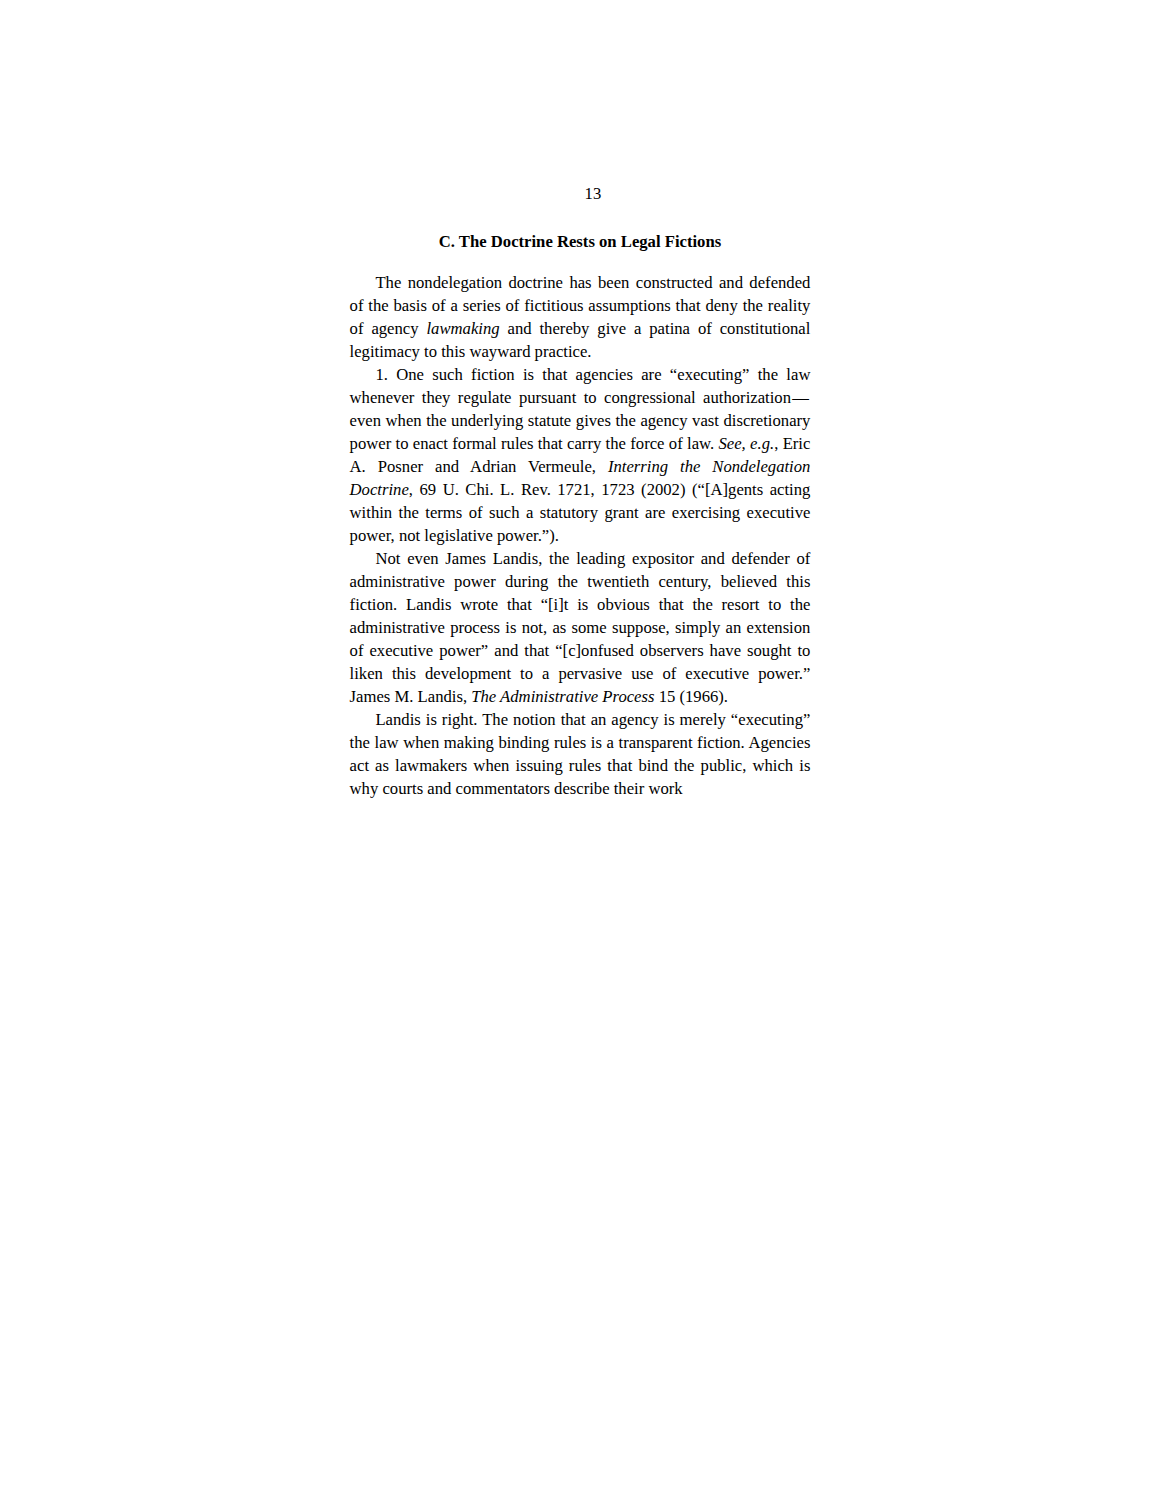13
C. The Doctrine Rests on Legal Fictions
The nondelegation doctrine has been constructed and defended of the basis of a series of fictitious assumptions that deny the reality of agency lawmaking and thereby give a patina of constitutional legitimacy to this wayward practice.
1. One such fiction is that agencies are “executing” the law whenever they regulate pursuant to congressional authorization — even when the underlying statute gives the agency vast discretionary power to enact formal rules that carry the force of law. See, e.g., Eric A. Posner and Adrian Vermeule, Interring the Nondelegation Doctrine, 69 U. Chi. L. Rev. 1721, 1723 (2002) (“[A]gents acting within the terms of such a statutory grant are exercising executive power, not legislative power.”).
Not even James Landis, the leading expositor and defender of administrative power during the twentieth century, believed this fiction. Landis wrote that “[i]t is obvious that the resort to the administrative process is not, as some suppose, simply an extension of executive power” and that “[c]onfused observers have sought to liken this development to a pervasive use of executive power.” James M. Landis, The Administrative Process 15 (1966).
Landis is right. The notion that an agency is merely “executing” the law when making binding rules is a transparent fiction. Agencies act as lawmakers when issuing rules that bind the public, which is why courts and commentators describe their work